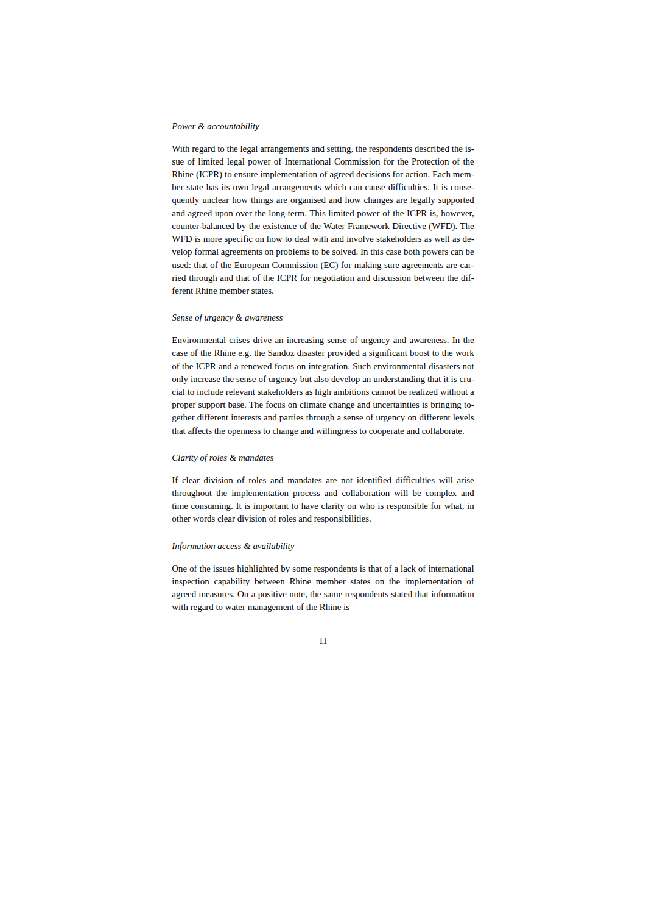Power & accountability
With regard to the legal arrangements and setting, the respondents described the issue of limited legal power of International Commission for the Protection of the Rhine (ICPR) to ensure implementation of agreed decisions for action. Each member state has its own legal arrangements which can cause difficulties. It is consequently unclear how things are organised and how changes are legally supported and agreed upon over the long-term. This limited power of the ICPR is, however, counter-balanced by the existence of the Water Framework Directive (WFD). The WFD is more specific on how to deal with and involve stakeholders as well as develop formal agreements on problems to be solved. In this case both powers can be used: that of the European Commission (EC) for making sure agreements are carried through and that of the ICPR for negotiation and discussion between the different Rhine member states.
Sense of urgency & awareness
Environmental crises drive an increasing sense of urgency and awareness. In the case of the Rhine e.g. the Sandoz disaster provided a significant boost to the work of the ICPR and a renewed focus on integration. Such environmental disasters not only increase the sense of urgency but also develop an understanding that it is crucial to include relevant stakeholders as high ambitions cannot be realized without a proper support base. The focus on climate change and uncertainties is bringing together different interests and parties through a sense of urgency on different levels that affects the openness to change and willingness to cooperate and collaborate.
Clarity of roles & mandates
If clear division of roles and mandates are not identified difficulties will arise throughout the implementation process and collaboration will be complex and time consuming. It is important to have clarity on who is responsible for what, in other words clear division of roles and responsibilities.
Information access & availability
One of the issues highlighted by some respondents is that of a lack of international inspection capability between Rhine member states on the implementation of agreed measures. On a positive note, the same respondents stated that information with regard to water management of the Rhine is
11